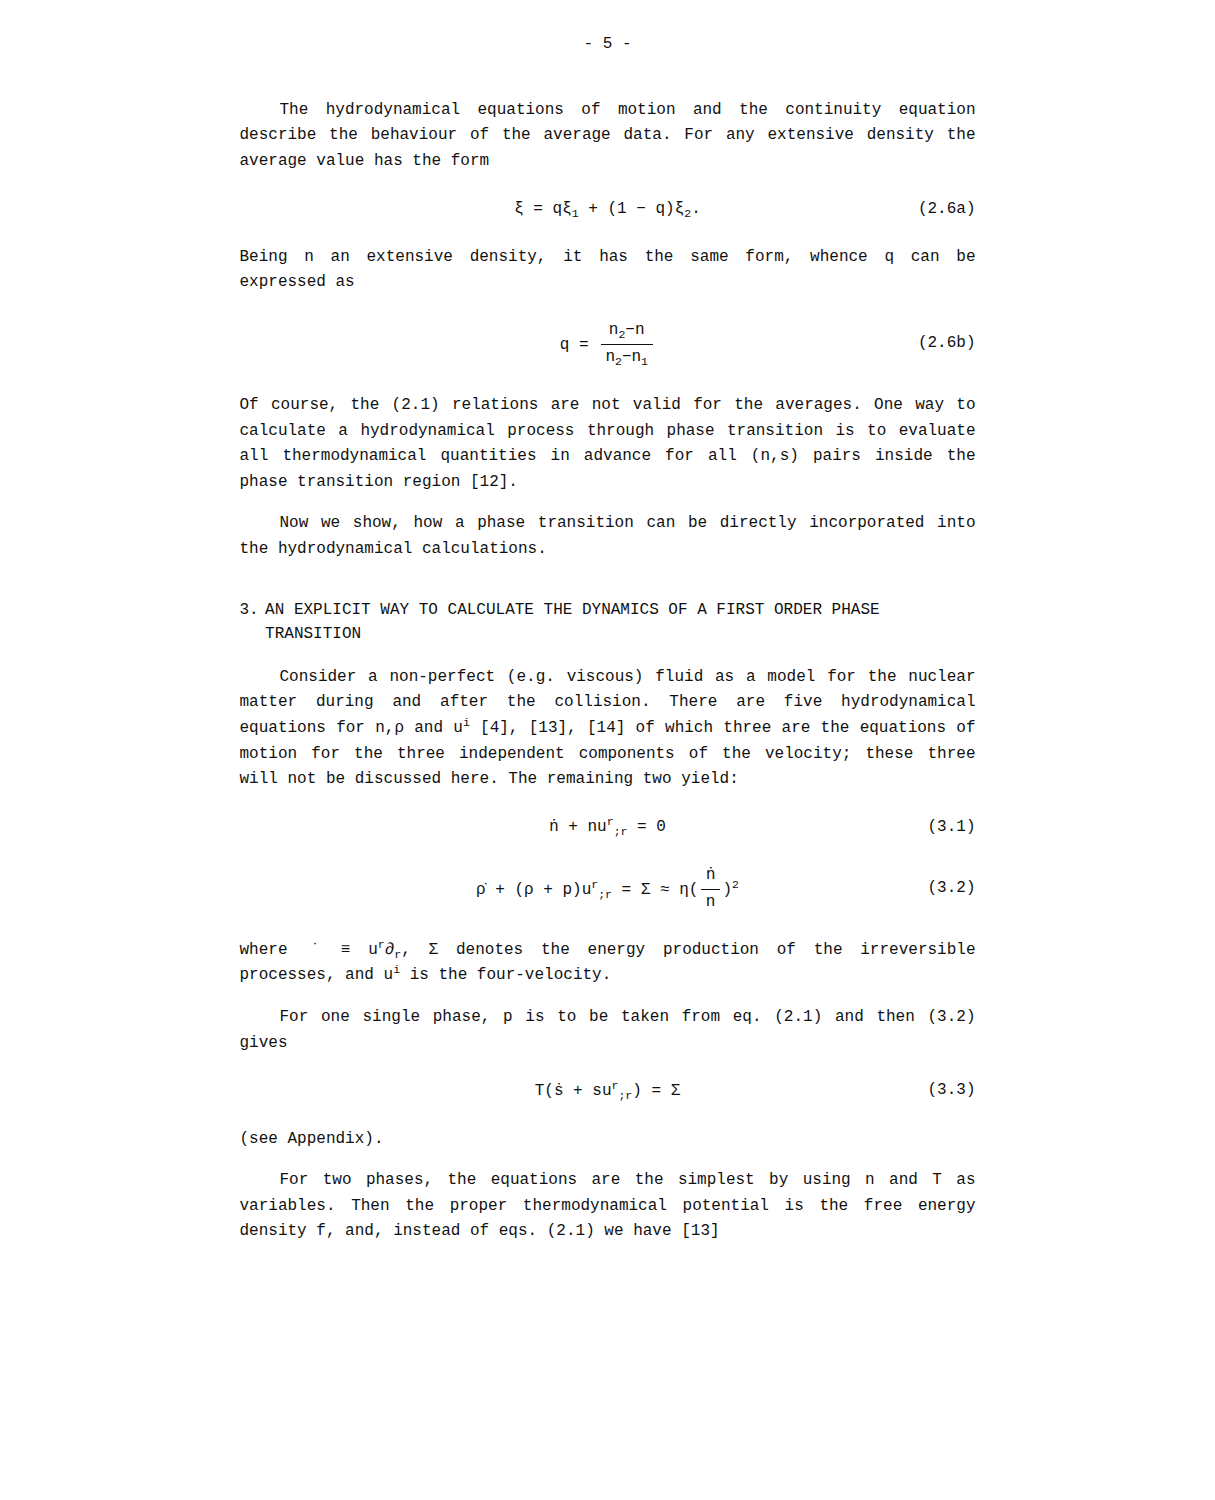- 5 -
The hydrodynamical equations of motion and the continuity equation describe the behaviour of the average data. For any extensive density the average value has the form
ξ = qξ1 + (1 − q)ξ2. (2.6a)
Being n an extensive density, it has the same form, whence q can be expressed as
q = n2−n n2−n1 (2.6b)
Of course, the (2.1) relations are not valid for the averages. One way to calculate a hydrodynamical process through phase transition is to evaluate all thermodynamical quantities in advance for all (n,s) pairs inside the phase transition region [12].
Now we show, how a phase transition can be directly incorporated into the hydrodynamical calculations.
3. AN EXPLICIT WAY TO CALCULATE THE DYNAMICS OF A FIRST ORDER PHASE
TRANSITION
Consider a non-perfect (e.g. viscous) fluid as a model for the nuclear matter during and after the collision. There are five hydrodynamical equations for n,ρ and ui [4], [13], [14] of which three are the equations of motion for the three independent components of the velocity; these three will not be discussed here. The remaining two yield:
ṅ + nur;r = 0 (3.1)
ρ̇ + (ρ + p)ur;r = Σ ≈ η(ṅn)2 (3.2)
where ̇ ≡ ur∂r, Σ denotes the energy production of the irreversible processes, and ui is the four-velocity.
For one single phase, p is to be taken from eq. (2.1) and then (3.2) gives
T(ṡ + sur;r) = Σ (3.3)
(see Appendix).
For two phases, the equations are the simplest by using n and T as variables. Then the proper thermodynamical potential is the free energy density f, and, instead of eqs. (2.1) we have [13]